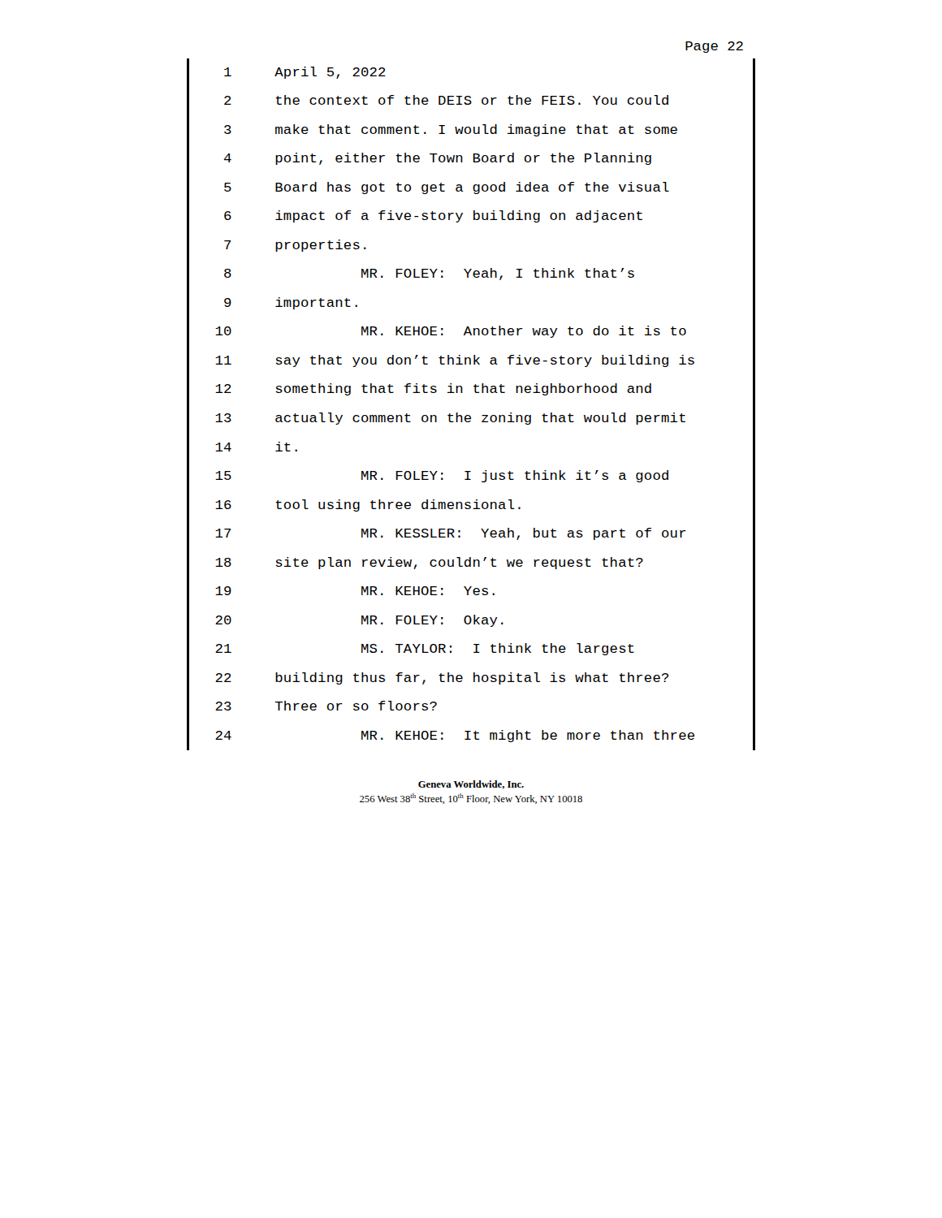Page 22
| 1 | April 5, 2022 |
| 2 | the context of the DEIS or the FEIS. You could |
| 3 | make that comment. I would imagine that at some |
| 4 | point, either the Town Board or the Planning |
| 5 | Board has got to get a good idea of the visual |
| 6 | impact of a five-story building on adjacent |
| 7 | properties. |
| 8 | MR. FOLEY: Yeah, I think that’s |
| 9 | important. |
| 10 | MR. KEHOE: Another way to do it is to |
| 11 | say that you don’t think a five-story building is |
| 12 | something that fits in that neighborhood and |
| 13 | actually comment on the zoning that would permit |
| 14 | it. |
| 15 | MR. FOLEY: I just think it’s a good |
| 16 | tool using three dimensional. |
| 17 | MR. KESSLER: Yeah, but as part of our |
| 18 | site plan review, couldn’t we request that? |
| 19 | MR. KEHOE: Yes. |
| 20 | MR. FOLEY: Okay. |
| 21 | MS. TAYLOR: I think the largest |
| 22 | building thus far, the hospital is what three? |
| 23 | Three or so floors? |
| 24 | MR. KEHOE: It might be more than three |
Geneva Worldwide, Inc.
256 West 38th Street, 10th Floor, New York, NY 10018